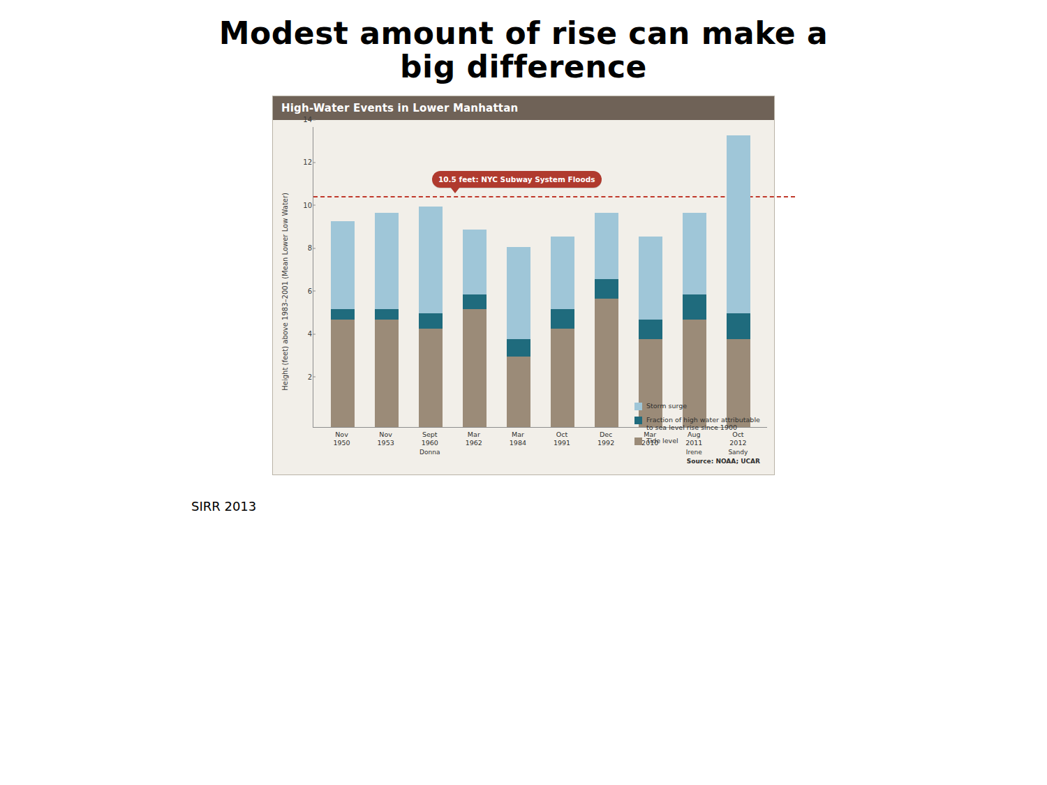Modest amount of rise can make a
big difference
High-Water Events in Lower Manhattan
Height (feet) above 1983–2001 (Mean Lower Low Water)
14
12
10
8
6
4
2
10.5 feet: NYC Subway System Floods
Nov
1950
Nov
1953
Sept
1960Donna
Mar
1962
Mar
1984
Oct
1991
Dec
1992
Mar
2010
Aug
2011Irene
Oct
2012Sandy
Storm surge
Fraction of high water attributable to sea level rise since 1900
Tide level
Source: NOAA; UCAR
SIRR 2013